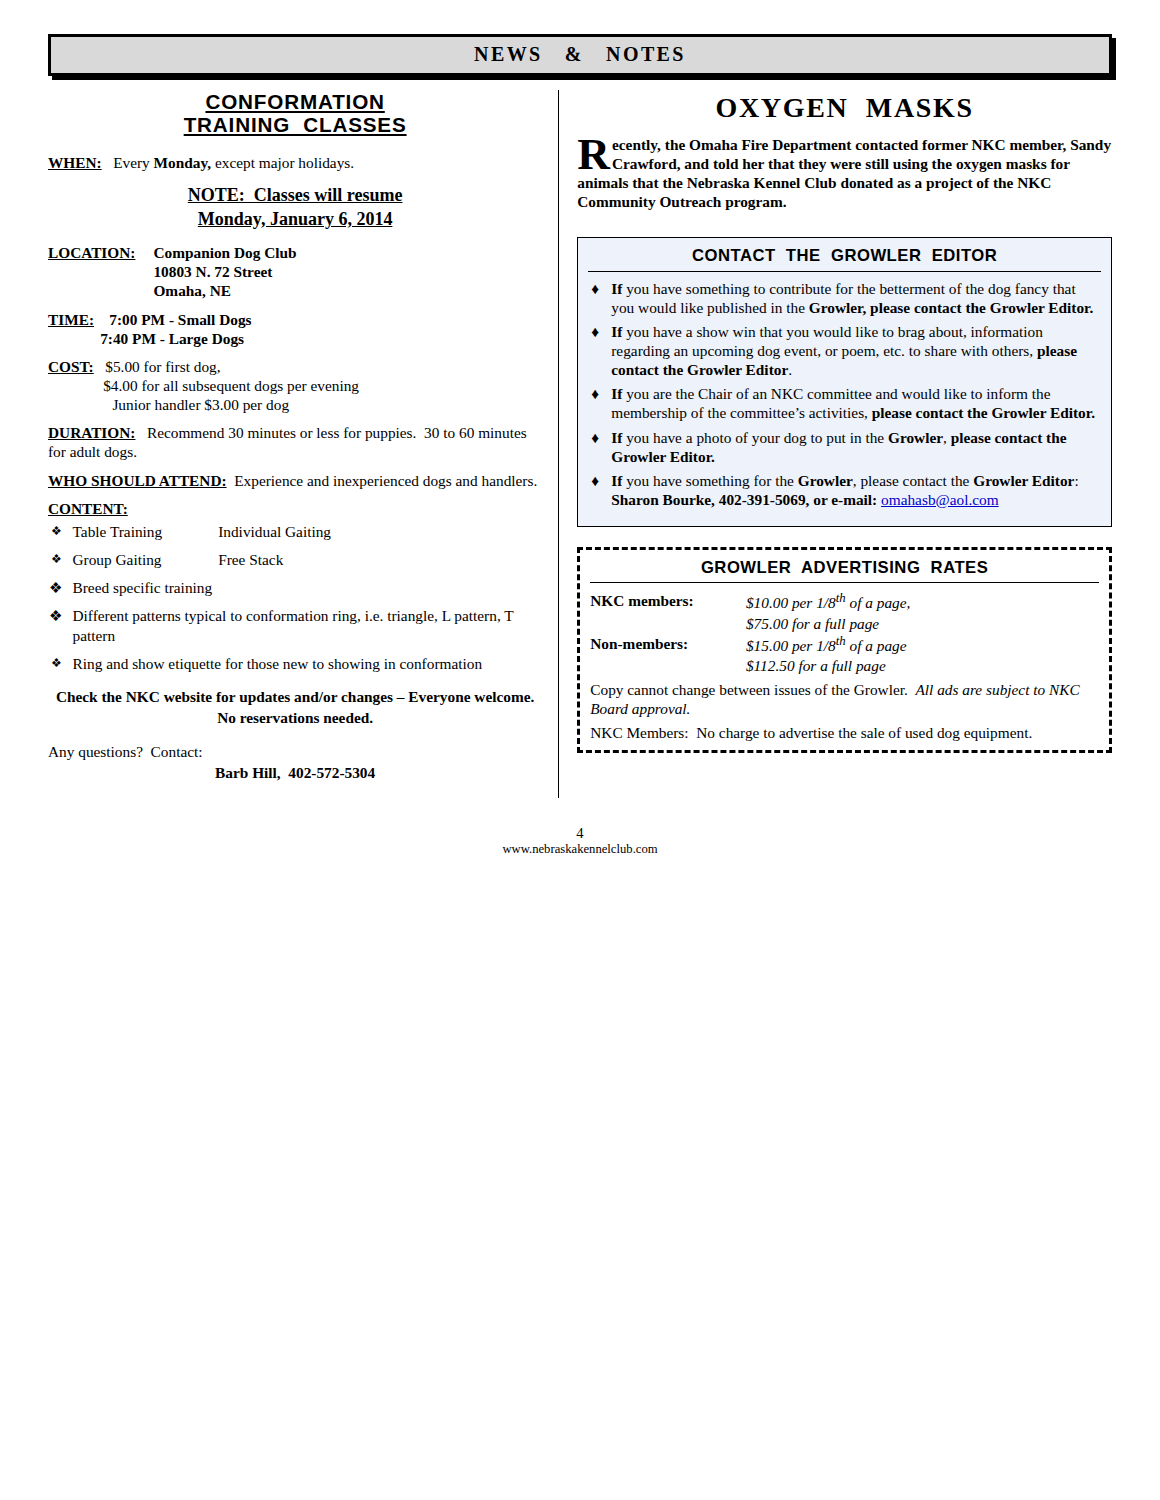NEWS & NOTES
CONFORMATION
TRAINING CLASSES
WHEN: Every Monday, except major holidays.
NOTE: Classes will resume
Monday, January 6, 2014
| LOCATION: | Companion Dog Club 10803 N. 72 Street Omaha, NE |
TIME: 7:00 PM - Small Dogs
7:40 PM - Large Dogs
COST: $5.00 for first dog,
$4.00 for all subsequent dogs per evening
Junior handler $3.00 per dog
DURATION: Recommend 30 minutes or less for puppies. 30 to 60 minutes for adult dogs.
WHO SHOULD ATTEND: Experience and inexperienced dogs and handlers.
CONTENT:
Table Training Individual Gaiting
Group Gaiting Free Stack
Breed specific training
Different patterns typical to conformation ring, i.e. triangle, L pattern, T pattern
Ring and show etiquette for those new to showing in conformation
Check the NKC website for updates and/or changes – Everyone welcome.
No reservations needed.
Any questions? Contact: Barb Hill, 402-572-5304
OXYGEN MASKS
Recently, the Omaha Fire Department contacted former NKC member, Sandy Crawford, and told her that they were still using the oxygen masks for animals that the Nebraska Kennel Club donated as a project of the NKC Community Outreach program.
CONTACT THE GROWLER EDITOR
If you have something to contribute for the betterment of the dog fancy that you would like published in the Growler, please contact the Growler Editor.
If you have a show win that you would like to brag about, information regarding an upcoming dog event, or poem, etc. to share with others, please contact the Growler Editor.
If you are the Chair of an NKC committee and would like to inform the membership of the committee’s activities, please contact the Growler Editor.
If you have a photo of your dog to put in the Growler, please contact the Growler Editor.
If you have something for the Growler, please contact the Growler Editor: Sharon Bourke, 402-391-5069, or e-mail: omahasb@aol.com
GROWLER ADVERTISING RATES
| NKC members: | $10.00 per 1/8 th of a page, |
| | $75.00 for a full page |
| Non-members: | $15.00 per 1/8 th of a page |
| | $112.50 for a full page |
Copy cannot change between issues of the Growler. All ads are subject to NKC Board approval.
NKC Members: No charge to advertise the sale of used dog equipment.
4
www.nebraskakennelclub.com